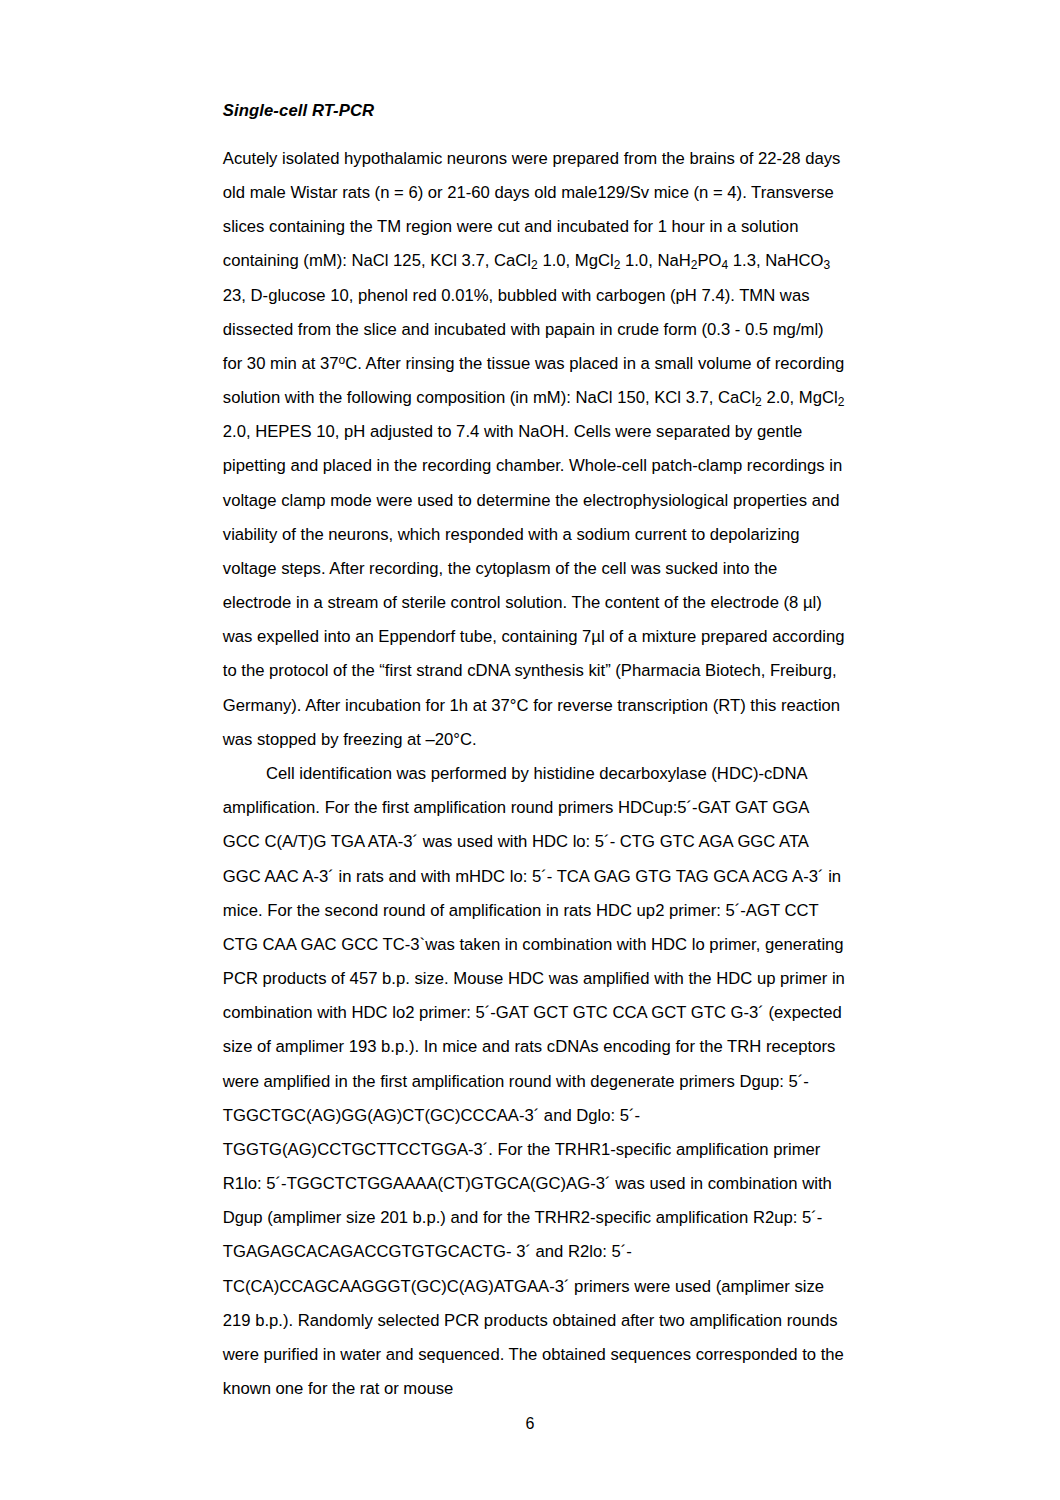Single-cell RT-PCR
Acutely isolated hypothalamic neurons were prepared from the brains of 22-28 days old male Wistar rats (n = 6) or 21-60 days old male129/Sv mice (n = 4). Transverse slices containing the TM region were cut and incubated for 1 hour in a solution containing (mM): NaCl 125, KCl 3.7, CaCl2 1.0, MgCl2 1.0, NaH2PO4 1.3, NaHCO3 23, D-glucose 10, phenol red 0.01%, bubbled with carbogen (pH 7.4). TMN was dissected from the slice and incubated with papain in crude form (0.3 - 0.5 mg/ml) for 30 min at 37oC. After rinsing the tissue was placed in a small volume of recording solution with the following composition (in mM): NaCl 150, KCl 3.7, CaCl2 2.0, MgCl2 2.0, HEPES 10, pH adjusted to 7.4 with NaOH. Cells were separated by gentle pipetting and placed in the recording chamber. Whole-cell patch-clamp recordings in voltage clamp mode were used to determine the electrophysiological properties and viability of the neurons, which responded with a sodium current to depolarizing voltage steps. After recording, the cytoplasm of the cell was sucked into the electrode in a stream of sterile control solution. The content of the electrode (8 µl) was expelled into an Eppendorf tube, containing 7µl of a mixture prepared according to the protocol of the “first strand cDNA synthesis kit” (Pharmacia Biotech, Freiburg, Germany). After incubation for 1h at 37°C for reverse transcription (RT) this reaction was stopped by freezing at –20°C.
Cell identification was performed by histidine decarboxylase (HDC)-cDNA amplification. For the first amplification round primers HDCup:5´-GAT GAT GGA GCC C(A/T)G TGA ATA-3´ was used with HDC lo: 5´- CTG GTC AGA GGC ATA GGC AAC A-3´ in rats and with mHDC lo: 5´- TCA GAG GTG TAG GCA ACG A-3´ in mice. For the second round of amplification in rats HDC up2 primer: 5´-AGT CCT CTG CAA GAC GCC TC-3`was taken in combination with HDC lo primer, generating PCR products of 457 b.p. size. Mouse HDC was amplified with the HDC up primer in combination with HDC lo2 primer: 5´-GAT GCT GTC CCA GCT GTC G-3´ (expected size of amplimer 193 b.p.). In mice and rats cDNAs encoding for the TRH receptors were amplified in the first amplification round with degenerate primers Dgup: 5´-TGGCTGC(AG)GG(AG)CT(GC)CCCAA-3´ and Dglo: 5´-TGGTG(AG)CCTGCTTCCTGGA-3´. For the TRHR1-specific amplification primer R1lo: 5´-TGGCTCTGGAAAA(CT)GTGCA(GC)AG-3´ was used in combination with Dgup (amplimer size 201 b.p.) and for the TRHR2-specific amplification R2up: 5´-TGAGAGCACAGACCGTGTGCACTG- 3´ and R2lo: 5´-TC(CA)CCAGCAAGGGT(GC)C(AG)ATGAA-3´ primers were used (amplimer size 219 b.p.). Randomly selected PCR products obtained after two amplification rounds were purified in water and sequenced. The obtained sequences corresponded to the known one for the rat or mouse
6